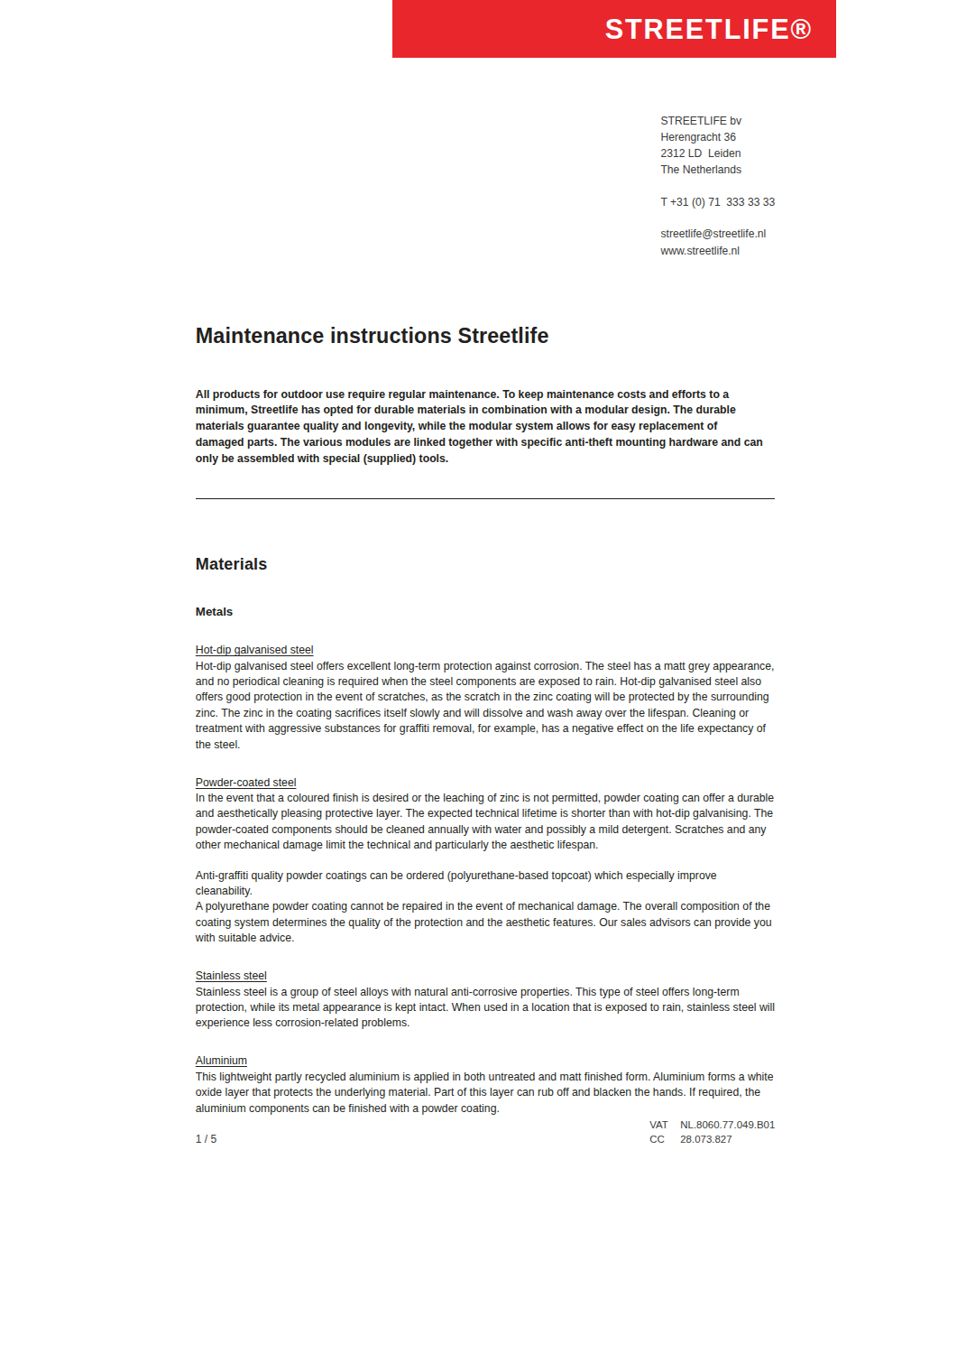STREETLIFE®
STREETLIFE bv
Herengracht 36
2312 LD Leiden
The Netherlands
T +31 (0) 71 333 33 33
streetlife@streetlife.nl
www.streetlife.nl
Maintenance instructions Streetlife
All products for outdoor use require regular maintenance. To keep maintenance costs and efforts to a minimum, Streetlife has opted for durable materials in combination with a modular design. The durable materials guarantee quality and longevity, while the modular system allows for easy replacement of damaged parts. The various modules are linked together with specific anti-theft mounting hardware and can only be assembled with special (supplied) tools.
Materials
Metals
Hot-dip galvanised steel
Hot-dip galvanised steel offers excellent long-term protection against corrosion. The steel has a matt grey appearance, and no periodical cleaning is required when the steel components are exposed to rain. Hot-dip galvanised steel also offers good protection in the event of scratches, as the scratch in the zinc coating will be protected by the surrounding zinc. The zinc in the coating sacrifices itself slowly and will dissolve and wash away over the lifespan. Cleaning or treatment with aggressive substances for graffiti removal, for example, has a negative effect on the life expectancy of the steel.
Powder-coated steel
In the event that a coloured finish is desired or the leaching of zinc is not permitted, powder coating can offer a durable and aesthetically pleasing protective layer. The expected technical lifetime is shorter than with hot-dip galvanising. The powder-coated components should be cleaned annually with water and possibly a mild detergent. Scratches and any other mechanical damage limit the technical and particularly the aesthetic lifespan.
Anti-graffiti quality powder coatings can be ordered (polyurethane-based topcoat) which especially improve cleanability.
A polyurethane powder coating cannot be repaired in the event of mechanical damage. The overall composition of the coating system determines the quality of the protection and the aesthetic features. Our sales advisors can provide you with suitable advice.
Stainless steel
Stainless steel is a group of steel alloys with natural anti-corrosive properties. This type of steel offers long-term protection, while its metal appearance is kept intact. When used in a location that is exposed to rain, stainless steel will experience less corrosion-related problems.
Aluminium
This lightweight partly recycled aluminium is applied in both untreated and matt finished form. Aluminium forms a white oxide layer that protects the underlying material. Part of this layer can rub off and blacken the hands. If required, the aluminium components can be finished with a powder coating.
1 / 5
VATNL.8060.77.049.B01
CC28.073.827